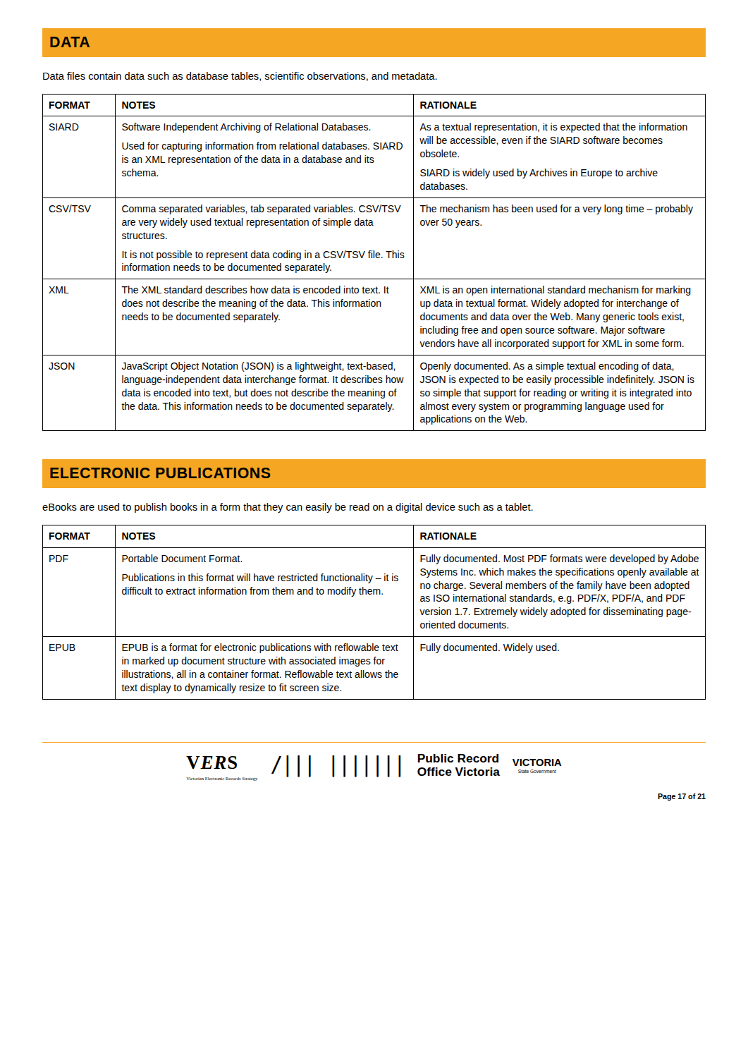DATA
Data files contain data such as database tables, scientific observations, and metadata.
| FORMAT | NOTES | RATIONALE |
| --- | --- | --- |
| SIARD | Software Independent Archiving of Relational Databases. Used for capturing information from relational databases. SIARD is an XML representation of the data in a database and its schema. | As a textual representation, it is expected that the information will be accessible, even if the SIARD software becomes obsolete. SIARD is widely used by Archives in Europe to archive databases. |
| CSV/TSV | Comma separated variables, tab separated variables. CSV/TSV are very widely used textual representation of simple data structures. It is not possible to represent data coding in a CSV/TSV file. This information needs to be documented separately. | The mechanism has been used for a very long time – probably over 50 years. |
| XML | The XML standard describes how data is encoded into text. It does not describe the meaning of the data. This information needs to be documented separately. | XML is an open international standard mechanism for marking up data in textual format. Widely adopted for interchange of documents and data over the Web. Many generic tools exist, including free and open source software. Major software vendors have all incorporated support for XML in some form. |
| JSON | JavaScript Object Notation (JSON) is a lightweight, text-based, language-independent data interchange format. It describes how data is encoded into text, but does not describe the meaning of the data. This information needs to be documented separately. | Openly documented. As a simple textual encoding of data, JSON is expected to be easily processible indefinitely. JSON is so simple that support for reading or writing it is integrated into almost every system or programming language used for applications on the Web. |
ELECTRONIC PUBLICATIONS
eBooks are used to publish books in a form that they can easily be read on a digital device such as a tablet.
| FORMAT | NOTES | RATIONALE |
| --- | --- | --- |
| PDF | Portable Document Format. Publications in this format will have restricted functionality – it is difficult to extract information from them and to modify them. | Fully documented. Most PDF formats were developed by Adobe Systems Inc. which makes the specifications openly available at no charge. Several members of the family have been adopted as ISO international standards, e.g. PDF/X, PDF/A, and PDF version 1.7. Extremely widely adopted for disseminating page-oriented documents. |
| EPUB | EPUB is a format for electronic publications with reflowable text in marked up document structure with associated images for illustrations, all in a container format. Reflowable text allows the text display to dynamically resize to fit screen size. | Fully documented. Widely used. |
VERS Victorian Electronic Records Strategy
/|||
|||||||
Public Record
Office Victoria
VICTORIA State Government
Page 17 of 21